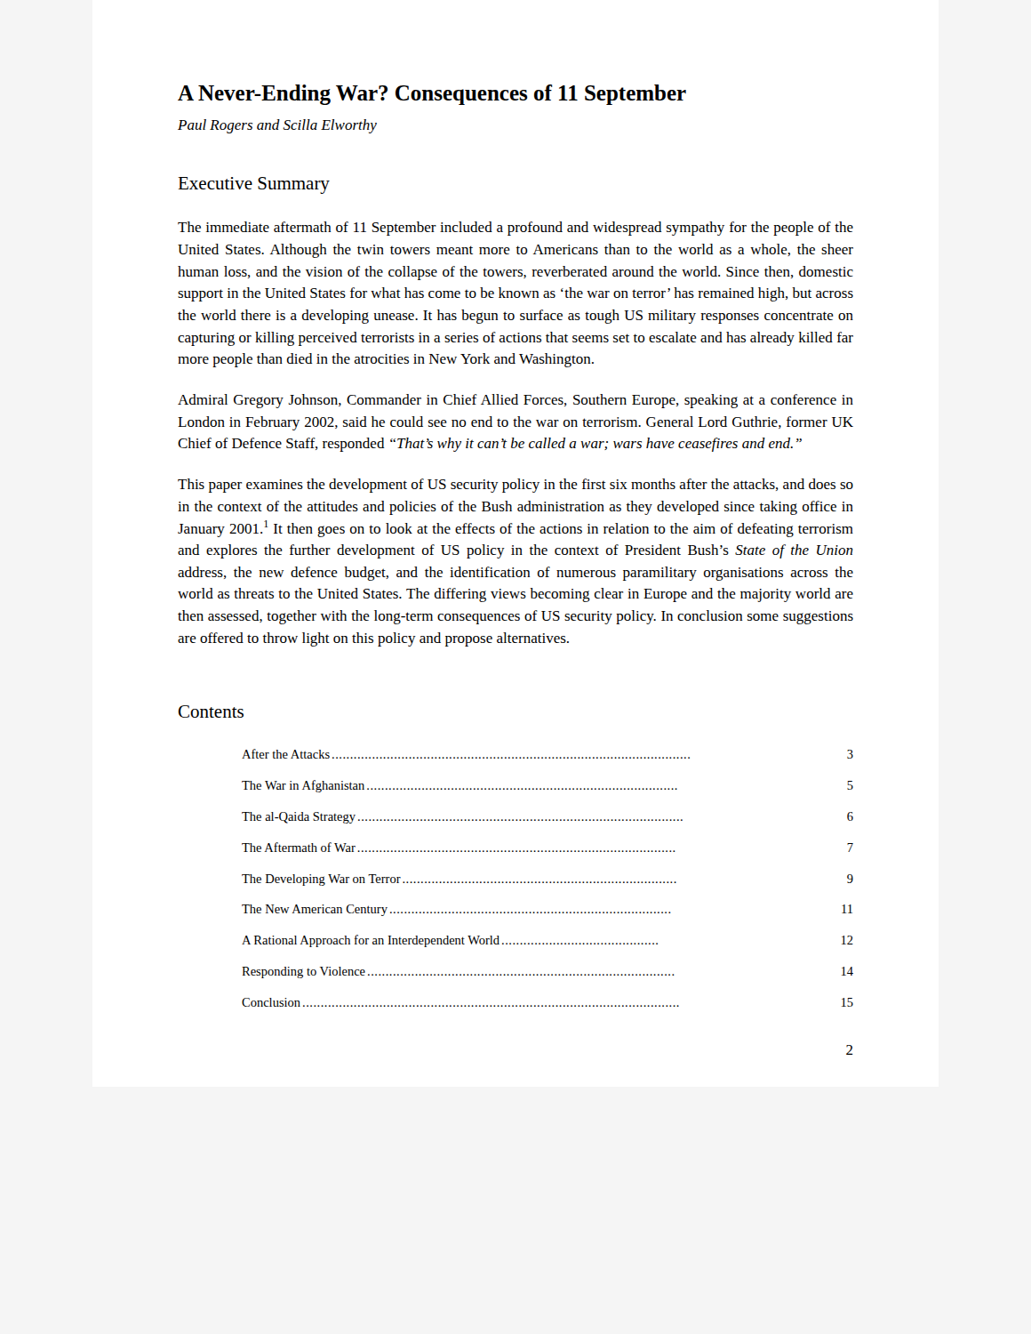A Never-Ending War? Consequences of 11 September
Paul Rogers and Scilla Elworthy
Executive Summary
The immediate aftermath of 11 September included a profound and widespread sympathy for the people of the United States. Although the twin towers meant more to Americans than to the world as a whole, the sheer human loss, and the vision of the collapse of the towers, reverberated around the world. Since then, domestic support in the United States for what has come to be known as ‘the war on terror’ has remained high, but across the world there is a developing unease. It has begun to surface as tough US military responses concentrate on capturing or killing perceived terrorists in a series of actions that seems set to escalate and has already killed far more people than died in the atrocities in New York and Washington.
Admiral Gregory Johnson, Commander in Chief Allied Forces, Southern Europe, speaking at a conference in London in February 2002, said he could see no end to the war on terrorism. General Lord Guthrie, former UK Chief of Defence Staff, responded “That’s why it can’t be called a war; wars have ceasefires and end.”
This paper examines the development of US security policy in the first six months after the attacks, and does so in the context of the attitudes and policies of the Bush administration as they developed since taking office in January 2001.1 It then goes on to look at the effects of the actions in relation to the aim of defeating terrorism and explores the further development of US policy in the context of President Bush’s State of the Union address, the new defence budget, and the identification of numerous paramilitary organisations across the world as threats to the United States. The differing views becoming clear in Europe and the majority world are then assessed, together with the long-term consequences of US security policy. In conclusion some suggestions are offered to throw light on this policy and propose alternatives.
Contents
After the Attacks.................................................................................................. 3
The War in Afghanistan..................................................................................... 5
The al-Qaida Strategy......................................................................................... 6
The Aftermath of War....................................................................................... 7
The Developing War on Terror........................................................................... 9
The New American Century............................................................................. 11
A Rational Approach for an Interdependent World........................................... 12
Responding to Violence.................................................................................... 14
Conclusion....................................................................................................... 15
2